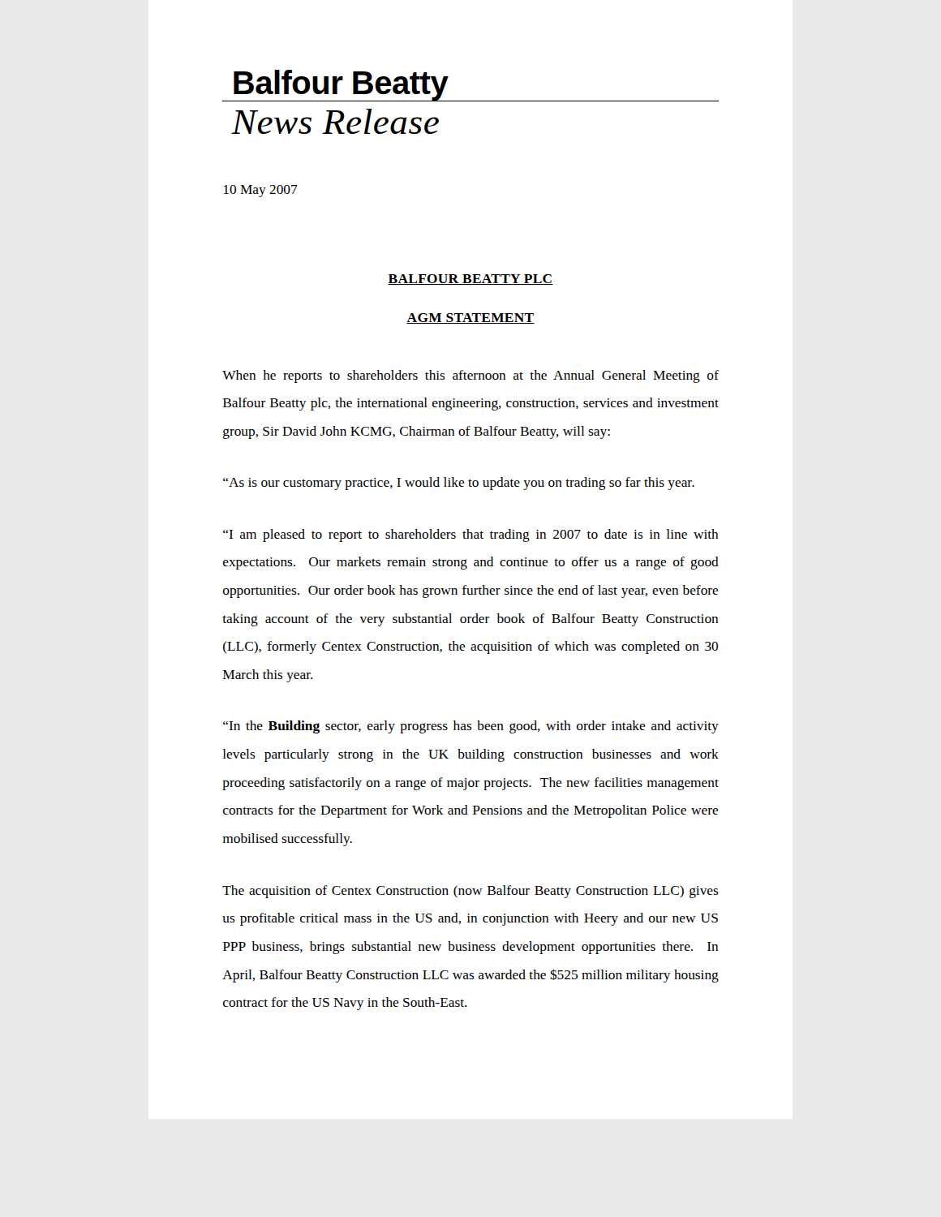Balfour Beatty
News Release
10 May 2007
BALFOUR BEATTY PLC
AGM STATEMENT
When he reports to shareholders this afternoon at the Annual General Meeting of Balfour Beatty plc, the international engineering, construction, services and investment group, Sir David John KCMG, Chairman of Balfour Beatty, will say:
“As is our customary practice, I would like to update you on trading so far this year.
“I am pleased to report to shareholders that trading in 2007 to date is in line with expectations. Our markets remain strong and continue to offer us a range of good opportunities. Our order book has grown further since the end of last year, even before taking account of the very substantial order book of Balfour Beatty Construction (LLC), formerly Centex Construction, the acquisition of which was completed on 30 March this year.
“In the Building sector, early progress has been good, with order intake and activity levels particularly strong in the UK building construction businesses and work proceeding satisfactorily on a range of major projects. The new facilities management contracts for the Department for Work and Pensions and the Metropolitan Police were mobilised successfully.
The acquisition of Centex Construction (now Balfour Beatty Construction LLC) gives us profitable critical mass in the US and, in conjunction with Heery and our new US PPP business, brings substantial new business development opportunities there. In April, Balfour Beatty Construction LLC was awarded the $525 million military housing contract for the US Navy in the South-East.